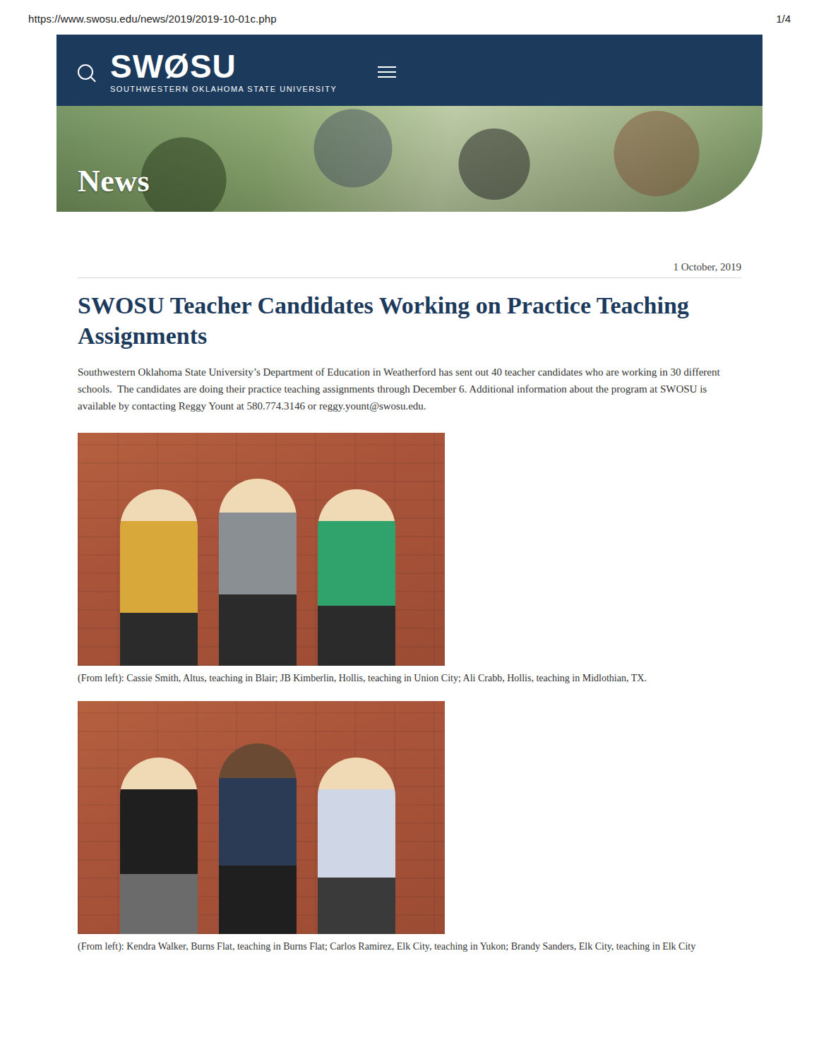https://www.swosu.edu/news/2019/2019-10-01c.php 1/4
SWØSU
Southwestern Oklahoma State University
News
1 October, 2019
SWOSU Teacher Candidates Working on Practice Teaching Assignments
Southwestern Oklahoma State University’s Department of Education in Weatherford has sent out 40 teacher candidates who are working in 30 different schools. The candidates are doing their practice teaching assignments through December 6. Additional information about the program at SWOSU is available by contacting Reggy Yount at 580.774.3146 or reggy.yount@swosu.edu.
(From left): Cassie Smith, Altus, teaching in Blair; JB Kimberlin, Hollis, teaching in Union City; Ali Crabb, Hollis, teaching in Midlothian, TX.
(From left): Kendra Walker, Burns Flat, teaching in Burns Flat; Carlos Ramirez, Elk City, teaching in Yukon; Brandy Sanders, Elk City, teaching in Elk City